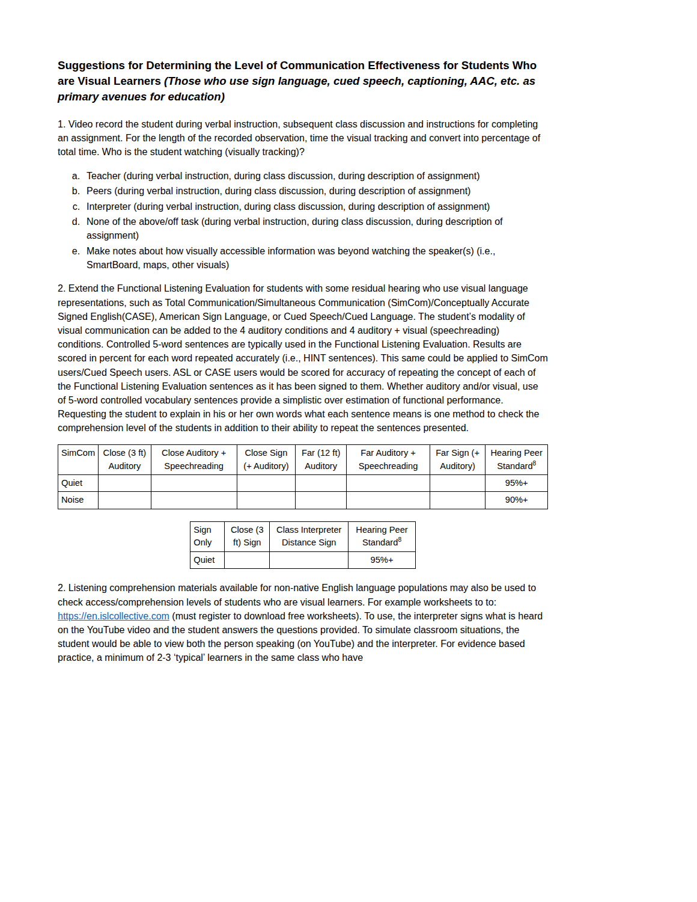Suggestions for Determining the Level of Communication Effectiveness for Students Who are Visual Learners (Those who use sign language, cued speech, captioning, AAC, etc. as primary avenues for education)
1. Video record the student during verbal instruction, subsequent class discussion and instructions for completing an assignment. For the length of the recorded observation, time the visual tracking and convert into percentage of total time. Who is the student watching (visually tracking)?
Teacher (during verbal instruction, during class discussion, during description of assignment)
Peers (during verbal instruction, during class discussion, during description of assignment)
Interpreter (during verbal instruction, during class discussion, during description of assignment)
None of the above/off task (during verbal instruction, during class discussion, during description of assignment)
Make notes about how visually accessible information was beyond watching the speaker(s) (i.e., SmartBoard, maps, other visuals)
2. Extend the Functional Listening Evaluation for students with some residual hearing who use visual language representations, such as Total Communication/Simultaneous Communication (SimCom)/Conceptually Accurate Signed English(CASE), American Sign Language, or Cued Speech/Cued Language. The student’s modality of visual communication can be added to the 4 auditory conditions and 4 auditory + visual (speechreading) conditions. Controlled 5-word sentences are typically used in the Functional Listening Evaluation. Results are scored in percent for each word repeated accurately (i.e., HINT sentences). This same could be applied to SimCom users/Cued Speech users. ASL or CASE users would be scored for accuracy of repeating the concept of each of the Functional Listening Evaluation sentences as it has been signed to them. Whether auditory and/or visual, use of 5-word controlled vocabulary sentences provide a simplistic over estimation of functional performance. Requesting the student to explain in his or her own words what each sentence means is one method to check the comprehension level of the students in addition to their ability to repeat the sentences presented.
| SimCom | Close (3 ft) Auditory | Close Auditory + Speechreading | Close Sign (+ Auditory) | Far (12 ft) Auditory | Far Auditory + Speechreading | Far Sign (+ Auditory) | Hearing Peer Standard 8 |
| --- | --- | --- | --- | --- | --- | --- | --- |
| Quiet | | | | | | | 95%+ |
| Noise | | | | | | | 90%+ |
| Sign Only | Close (3 ft) Sign | Class Interpreter Distance Sign | Hearing Peer Standard 8 |
| --- | --- | --- | --- |
| Quiet | | | 95%+ |
2. Listening comprehension materials available for non-native English language populations may also be used to check access/comprehension levels of students who are visual learners. For example worksheets to to: https://en.islcollective.com (must register to download free worksheets). To use, the interpreter signs what is heard on the YouTube video and the student answers the questions provided. To simulate classroom situations, the student would be able to view both the person speaking (on YouTube) and the interpreter. For evidence based practice, a minimum of 2-3 ‘typical’ learners in the same class who have